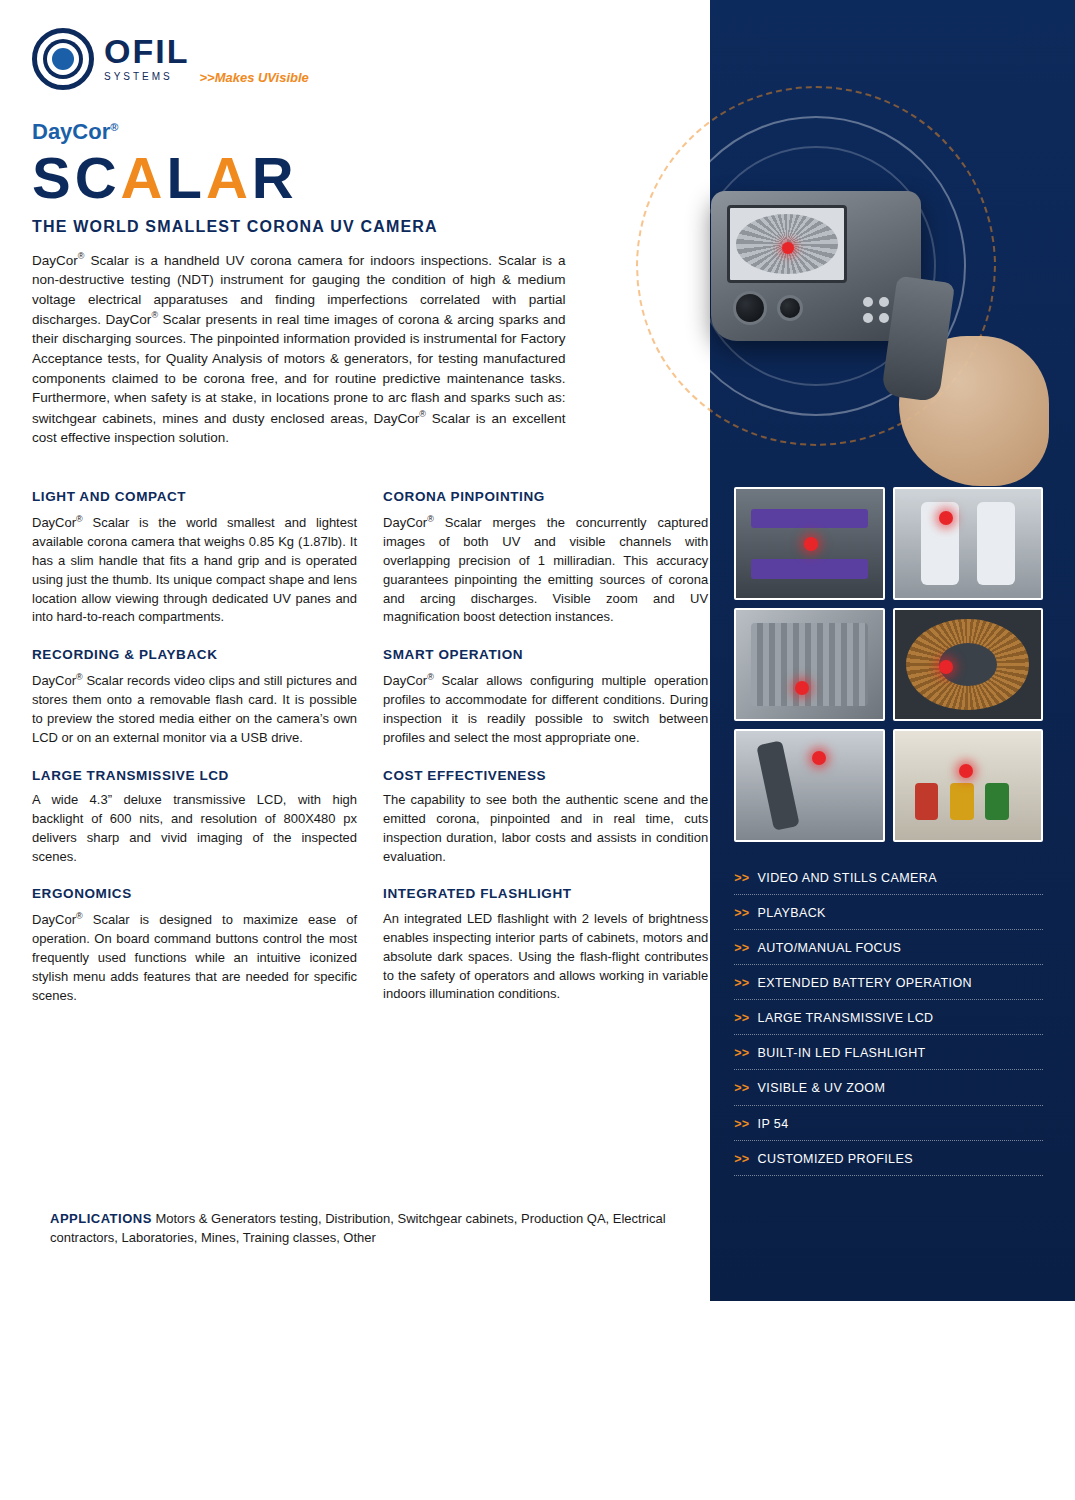OFIL
SYSTEMS
>>Makes UVisible
DayCor®
SCALAR
THE WORLD SMALLEST CORONA UV CAMERA
DayCor® Scalar is a handheld UV corona camera for indoors inspections. Scalar is a non-destructive testing (NDT) instrument for gauging the condition of high & medium voltage electrical apparatuses and finding imperfections correlated with partial discharges. DayCor® Scalar presents in real time images of corona & arcing sparks and their discharging sources. The pinpointed information provided is instrumental for Factory Acceptance tests, for Quality Analysis of motors & generators, for testing manufactured components claimed to be corona free, and for routine predictive maintenance tasks. Furthermore, when safety is at stake, in locations prone to arc flash and sparks such as: switchgear cabinets, mines and dusty enclosed areas, DayCor® Scalar is an excellent cost effective inspection solution.
Light and Compact
DayCor® Scalar is the world smallest and lightest available corona camera that weighs 0.85 Kg (1.87lb). It has a slim handle that fits a hand grip and is operated using just the thumb. Its unique compact shape and lens location allow viewing through dedicated UV panes and into hard-to-reach compartments.
Recording & Playback
DayCor® Scalar records video clips and still pictures and stores them onto a removable flash card. It is possible to preview the stored media either on the camera’s own LCD or on an external monitor via a USB drive.
Large Transmissive LCD
A wide 4.3” deluxe transmissive LCD, with high backlight of 600 nits, and resolution of 800X480 px delivers sharp and vivid imaging of the inspected scenes.
Ergonomics
DayCor® Scalar is designed to maximize ease of operation. On board command buttons control the most frequently used functions while an intuitive iconized stylish menu adds features that are needed for specific scenes.
Corona Pinpointing
DayCor® Scalar merges the concurrently captured images of both UV and visible channels with overlapping precision of 1 milliradian. This accuracy guarantees pinpointing the emitting sources of corona and arcing discharges. Visible zoom and UV magnification boost detection instances.
Smart Operation
DayCor® Scalar allows configuring multiple operation profiles to accommodate for different conditions. During inspection it is readily possible to switch between profiles and select the most appropriate one.
Cost Effectiveness
The capability to see both the authentic scene and the emitted corona, pinpointed and in real time, cuts inspection duration, labor costs and assists in condition evaluation.
Integrated Flashlight
An integrated LED flashlight with 2 levels of brightness enables inspecting interior parts of cabinets, motors and absolute dark spaces. Using the flash-flight contributes to the safety of operators and allows working in variable indoors illumination conditions.
>>VIDEO AND STILLS CAMERA
>>PLAYBACK
>>AUTO/MANUAL FOCUS
>>EXTENDED BATTERY OPERATION
>>LARGE TRANSMISSIVE LCD
>>BUILT-IN LED FLASHLIGHT
>>VISIBLE & UV ZOOM
>>IP 54
>>CUSTOMIZED PROFILES
APPLICATIONS Motors & Generators testing, Distribution, Switchgear cabinets, Production QA, Electrical contractors, Laboratories, Mines, Training classes, Other